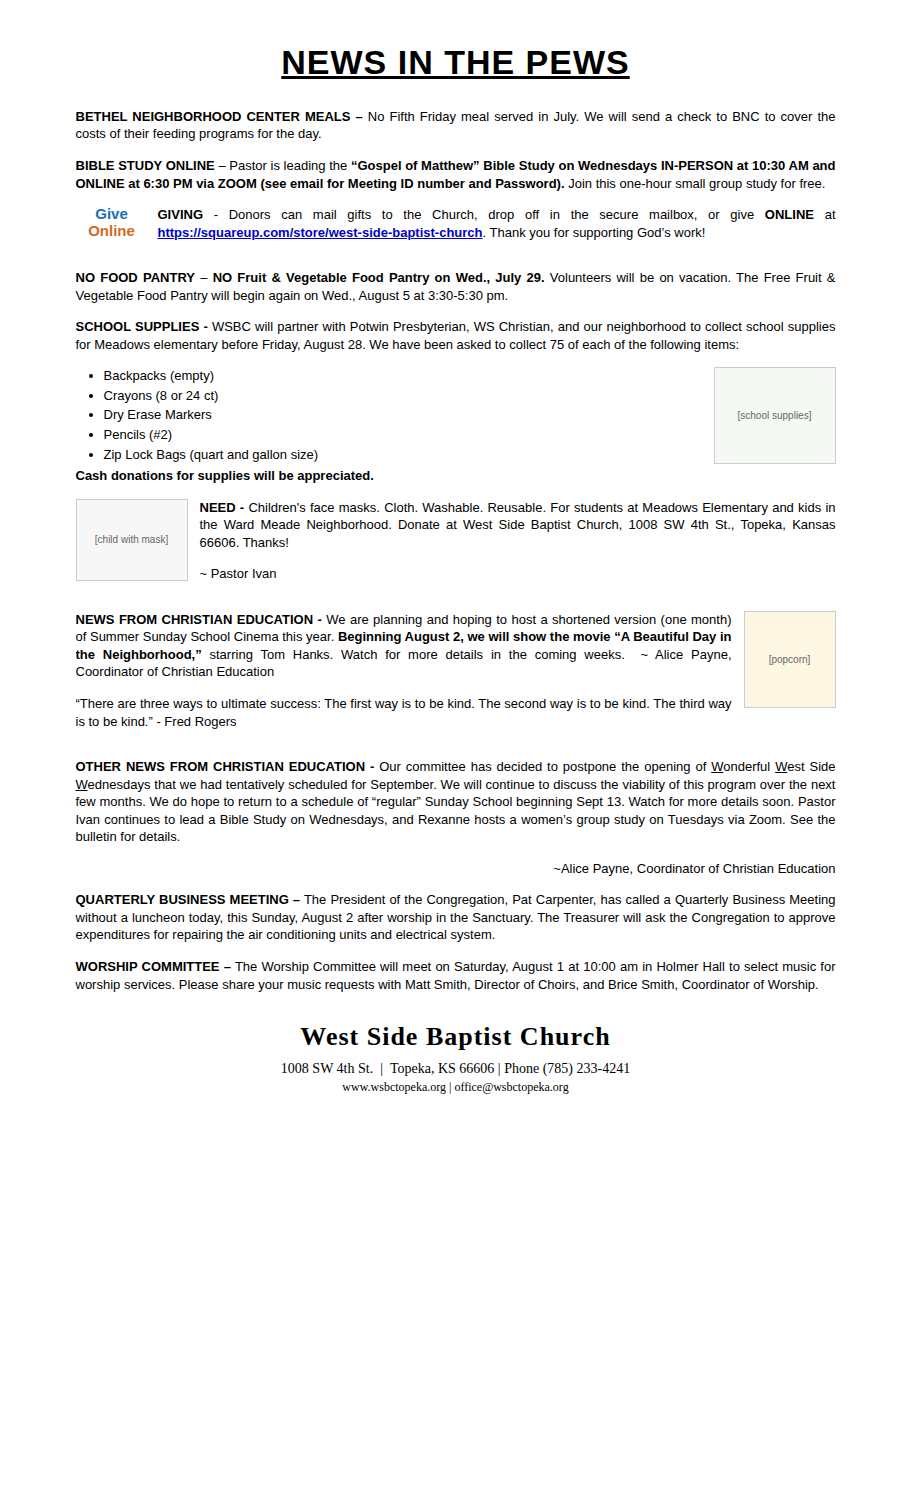NEWS IN THE PEWS
BETHEL NEIGHBORHOOD CENTER MEALS – No Fifth Friday meal served in July. We will send a check to BNC to cover the costs of their feeding programs for the day.
BIBLE STUDY ONLINE – Pastor is leading the “Gospel of Matthew” Bible Study on Wednesdays IN-PERSON at 10:30 AM and ONLINE at 6:30 PM via ZOOM (see email for Meeting ID number and Password). Join this one-hour small group study for free.
Give Online
GIVING - Donors can mail gifts to the Church, drop off in the secure mailbox, or give ONLINE at https://squareup.com/store/west-side-baptist-church. Thank you for supporting God’s work!
NO FOOD PANTRY – NO Fruit & Vegetable Food Pantry on Wed., July 29. Volunteers will be on vacation. The Free Fruit & Vegetable Food Pantry will begin again on Wed., August 5 at 3:30-5:30 pm.
SCHOOL SUPPLIES - WSBC will partner with Potwin Presbyterian, WS Christian, and our neighborhood to collect school supplies for Meadows elementary before Friday, August 28. We have been asked to collect 75 of each of the following items:
[school supplies]
Backpacks (empty)
Crayons (8 or 24 ct)
Dry Erase Markers
Pencils (#2)
Zip Lock Bags (quart and gallon size)
Cash donations for supplies will be appreciated.
[child with mask]
NEED - Children's face masks. Cloth. Washable. Reusable. For students at Meadows Elementary and kids in the Ward Meade Neighborhood. Donate at West Side Baptist Church, 1008 SW 4th St., Topeka, Kansas 66606. Thanks!
~ Pastor Ivan
[popcorn]
NEWS FROM CHRISTIAN EDUCATION - We are planning and hoping to host a shortened version (one month) of Summer Sunday School Cinema this year. Beginning August 2, we will show the movie “A Beautiful Day in the Neighborhood,” starring Tom Hanks. Watch for more details in the coming weeks. ~ Alice Payne, Coordinator of Christian Education
“There are three ways to ultimate success: The first way is to be kind. The second way is to be kind. The third way is to be kind.” - Fred Rogers
OTHER NEWS FROM CHRISTIAN EDUCATION - Our committee has decided to postpone the opening of Wonderful West Side Wednesdays that we had tentatively scheduled for September. We will continue to discuss the viability of this program over the next few months. We do hope to return to a schedule of “regular” Sunday School beginning Sept 13. Watch for more details soon. Pastor Ivan continues to lead a Bible Study on Wednesdays, and Rexanne hosts a women’s group study on Tuesdays via Zoom. See the bulletin for details.
~Alice Payne, Coordinator of Christian Education
QUARTERLY BUSINESS MEETING – The President of the Congregation, Pat Carpenter, has called a Quarterly Business Meeting without a luncheon today, this Sunday, August 2 after worship in the Sanctuary. The Treasurer will ask the Congregation to approve expenditures for repairing the air conditioning units and electrical system.
WORSHIP COMMITTEE – The Worship Committee will meet on Saturday, August 1 at 10:00 am in Holmer Hall to select music for worship services. Please share your music requests with Matt Smith, Director of Choirs, and Brice Smith, Coordinator of Worship.
West Side Baptist Church
1008 SW 4th St. | Topeka, KS 66606 | Phone (785) 233-4241
www.wsbctopeka.org | office@wsbctopeka.org